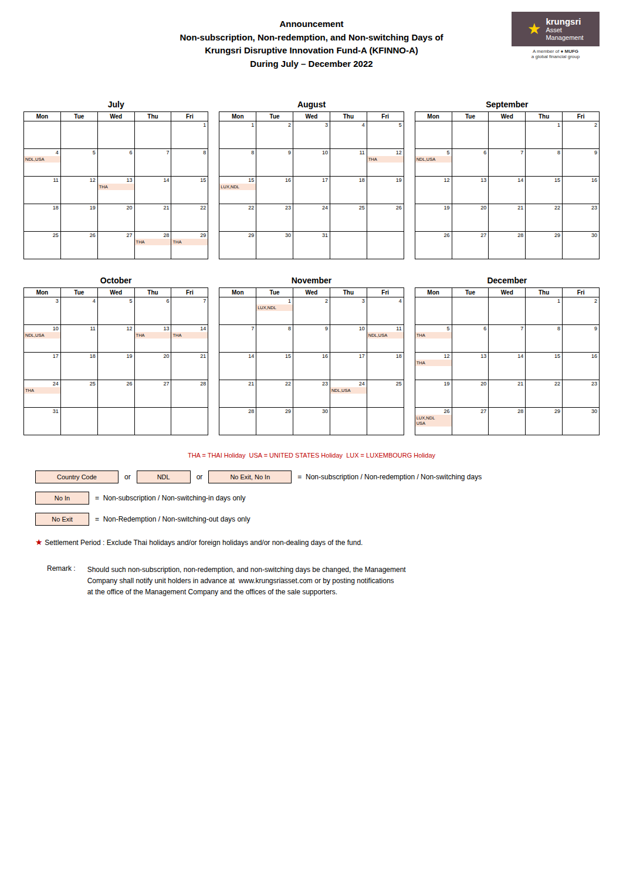Announcement
Non-subscription, Non-redemption, and Non-switching Days of
Krungsri Disruptive Innovation Fund-A (KFINNO-A)
During July – December 2022
★
krungsri
Asset
Management
A member of ● MUFG
a global financial group
July
| Mon | Tue | Wed | Thu | Fri |
| --- | --- | --- | --- | --- |
| | | | | 1 |
| 4 NDL,USA | 5 | 6 | 7 | 8 |
| 11 | 12 | 13 THA | 14 | 15 |
| 18 | 19 | 20 | 21 | 22 |
| 25 | 26 | 27 | 28 THA | 29 THA |
August
| Mon | Tue | Wed | Thu | Fri |
| --- | --- | --- | --- | --- |
| 1 | 2 | 3 | 4 | 5 |
| 8 | 9 | 10 | 11 | 12 THA |
| 15 LUX,NDL | 16 | 17 | 18 | 19 |
| 22 | 23 | 24 | 25 | 26 |
| 29 | 30 | 31 | | |
September
| Mon | Tue | Wed | Thu | Fri |
| --- | --- | --- | --- | --- |
| | | | 1 | 2 |
| 5 NDL,USA | 6 | 7 | 8 | 9 |
| 12 | 13 | 14 | 15 | 16 |
| 19 | 20 | 21 | 22 | 23 |
| 26 | 27 | 28 | 29 | 30 |
October
| Mon | Tue | Wed | Thu | Fri |
| --- | --- | --- | --- | --- |
| 3 | 4 | 5 | 6 | 7 |
| 10 NDL,USA | 11 | 12 | 13 THA | 14 THA |
| 17 | 18 | 19 | 20 | 21 |
| 24 THA | 25 | 26 | 27 | 28 |
| 31 | | | | |
November
| Mon | Tue | Wed | Thu | Fri |
| --- | --- | --- | --- | --- |
| | 1 LUX,NDL | 2 | 3 | 4 |
| 7 | 8 | 9 | 10 | 11 NDL,USA |
| 14 | 15 | 16 | 17 | 18 |
| 21 | 22 | 23 | 24 NDL,USA | 25 |
| 28 | 29 | 30 | | |
December
| Mon | Tue | Wed | Thu | Fri |
| --- | --- | --- | --- | --- |
| | | | 1 | 2 |
| 5 THA | 6 | 7 | 8 | 9 |
| 12 THA | 13 | 14 | 15 | 16 |
| 19 | 20 | 21 | 22 | 23 |
| 26 LUX,NDL USA | 27 | 28 | 29 | 30 |
THA = THAI Holiday USA = UNITED STATES Holiday LUX = LUXEMBOURG Holiday
Country Code
or
NDL
or
No Exit, No In
= Non-subscription / Non-redemption / Non-switching days
No In
= Non-subscription / Non-switching-in days only
No Exit
= Non-Redemption / Non-switching-out days only
★ Settlement Period : Exclude Thai holidays and/or foreign holidays and/or non-dealing days of the fund.
Remark :
Should such non-subscription, non-redemption, and non-switching days be changed, the Management
Company shall notify unit holders in advance at www.krungsriasset.com or by posting notifications
at the office of the Management Company and the offices of the sale supporters.